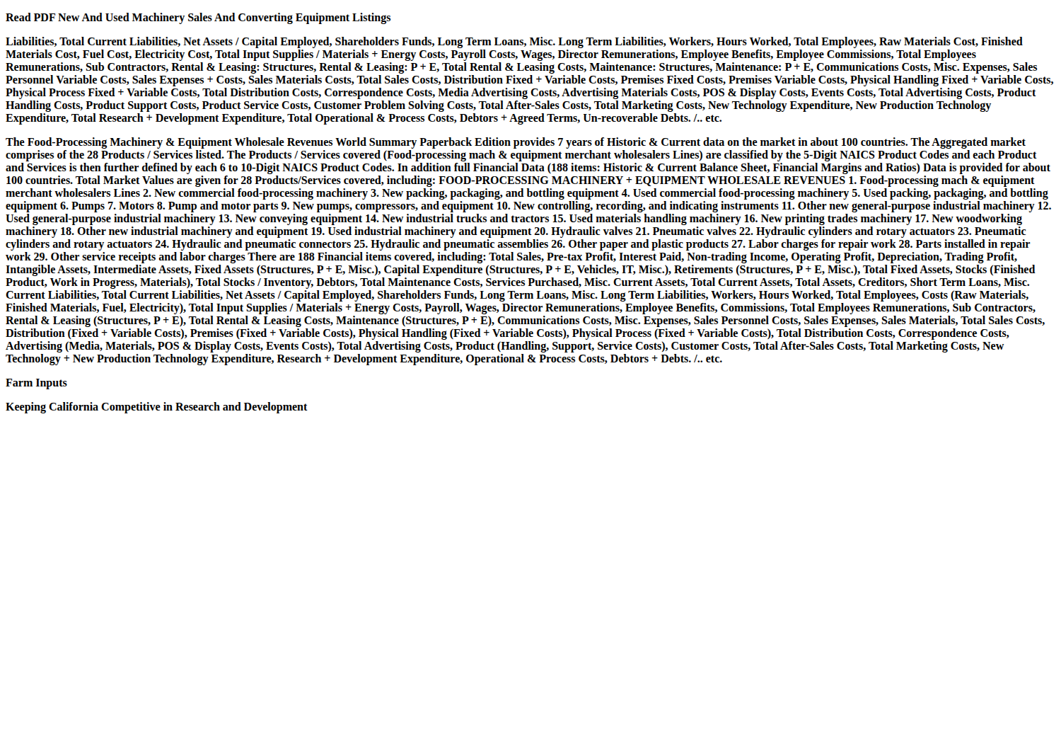Read PDF New And Used Machinery Sales And Converting Equipment Listings
Liabilities, Total Current Liabilities, Net Assets / Capital Employed, Shareholders Funds, Long Term Loans, Misc. Long Term Liabilities, Workers, Hours Worked, Total Employees, Raw Materials Cost, Finished Materials Cost, Fuel Cost, Electricity Cost, Total Input Supplies / Materials + Energy Costs, Payroll Costs, Wages, Director Remunerations, Employee Benefits, Employee Commissions, Total Employees Remunerations, Sub Contractors, Rental & Leasing: Structures, Rental & Leasing: P + E, Total Rental & Leasing Costs, Maintenance: Structures, Maintenance: P + E, Communications Costs, Misc. Expenses, Sales Personnel Variable Costs, Sales Expenses + Costs, Sales Materials Costs, Total Sales Costs, Distribution Fixed + Variable Costs, Premises Fixed Costs, Premises Variable Costs, Physical Handling Fixed + Variable Costs, Physical Process Fixed + Variable Costs, Total Distribution Costs, Correspondence Costs, Media Advertising Costs, Advertising Materials Costs, POS & Display Costs, Events Costs, Total Advertising Costs, Product Handling Costs, Product Support Costs, Product Service Costs, Customer Problem Solving Costs, Total After-Sales Costs, Total Marketing Costs, New Technology Expenditure, New Production Technology Expenditure, Total Research + Development Expenditure, Total Operational & Process Costs, Debtors + Agreed Terms, Un-recoverable Debts. /.. etc.
The Food-Processing Machinery & Equipment Wholesale Revenues World Summary Paperback Edition provides 7 years of Historic & Current data on the market in about 100 countries. The Aggregated market comprises of the 28 Products / Services listed. The Products / Services covered (Food-processing mach & equipment merchant wholesalers Lines) are classified by the 5-Digit NAICS Product Codes and each Product and Services is then further defined by each 6 to 10-Digit NAICS Product Codes. In addition full Financial Data (188 items: Historic & Current Balance Sheet, Financial Margins and Ratios) Data is provided for about 100 countries. Total Market Values are given for 28 Products/Services covered, including: FOOD-PROCESSING MACHINERY + EQUIPMENT WHOLESALE REVENUES 1. Food-processing mach & equipment merchant wholesalers Lines 2. New commercial food-processing machinery 3. New packing, packaging, and bottling equipment 4. Used commercial food-processing machinery 5. Used packing, packaging, and bottling equipment 6. Pumps 7. Motors 8. Pump and motor parts 9. New pumps, compressors, and equipment 10. New controlling, recording, and indicating instruments 11. Other new general-purpose industrial machinery 12. Used general-purpose industrial machinery 13. New conveying equipment 14. New industrial trucks and tractors 15. Used materials handling machinery 16. New printing trades machinery 17. New woodworking machinery 18. Other new industrial machinery and equipment 19. Used industrial machinery and equipment 20. Hydraulic valves 21. Pneumatic valves 22. Hydraulic cylinders and rotary actuators 23. Pneumatic cylinders and rotary actuators 24. Hydraulic and pneumatic connectors 25. Hydraulic and pneumatic assemblies 26. Other paper and plastic products 27. Labor charges for repair work 28. Parts installed in repair work 29. Other service receipts and labor charges There are 188 Financial items covered, including: Total Sales, Pre-tax Profit, Interest Paid, Non-trading Income, Operating Profit, Depreciation, Trading Profit, Intangible Assets, Intermediate Assets, Fixed Assets (Structures, P + E, Misc.), Capital Expenditure (Structures, P + E, Vehicles, IT, Misc.), Retirements (Structures, P + E, Misc.), Total Fixed Assets, Stocks (Finished Product, Work in Progress, Materials), Total Stocks / Inventory, Debtors, Total Maintenance Costs, Services Purchased, Misc. Current Assets, Total Current Assets, Total Assets, Creditors, Short Term Loans, Misc. Current Liabilities, Total Current Liabilities, Net Assets / Capital Employed, Shareholders Funds, Long Term Loans, Misc. Long Term Liabilities, Workers, Hours Worked, Total Employees, Costs (Raw Materials, Finished Materials, Fuel, Electricity), Total Input Supplies / Materials + Energy Costs, Payroll, Wages, Director Remunerations, Employee Benefits, Commissions, Total Employees Remunerations, Sub Contractors, Rental & Leasing (Structures, P + E), Total Rental & Leasing Costs, Maintenance (Structures, P + E), Communications Costs, Misc. Expenses, Sales Personnel Costs, Sales Expenses, Sales Materials, Total Sales Costs, Distribution (Fixed + Variable Costs), Premises (Fixed + Variable Costs), Physical Handling (Fixed + Variable Costs), Physical Process (Fixed + Variable Costs), Total Distribution Costs, Correspondence Costs, Advertising (Media, Materials, POS & Display Costs, Events Costs), Total Advertising Costs, Product (Handling, Support, Service Costs), Customer Costs, Total After-Sales Costs, Total Marketing Costs, New Technology + New Production Technology Expenditure, Research + Development Expenditure, Operational & Process Costs, Debtors + Debts. /.. etc.
Farm Inputs
Keeping California Competitive in Research and Development